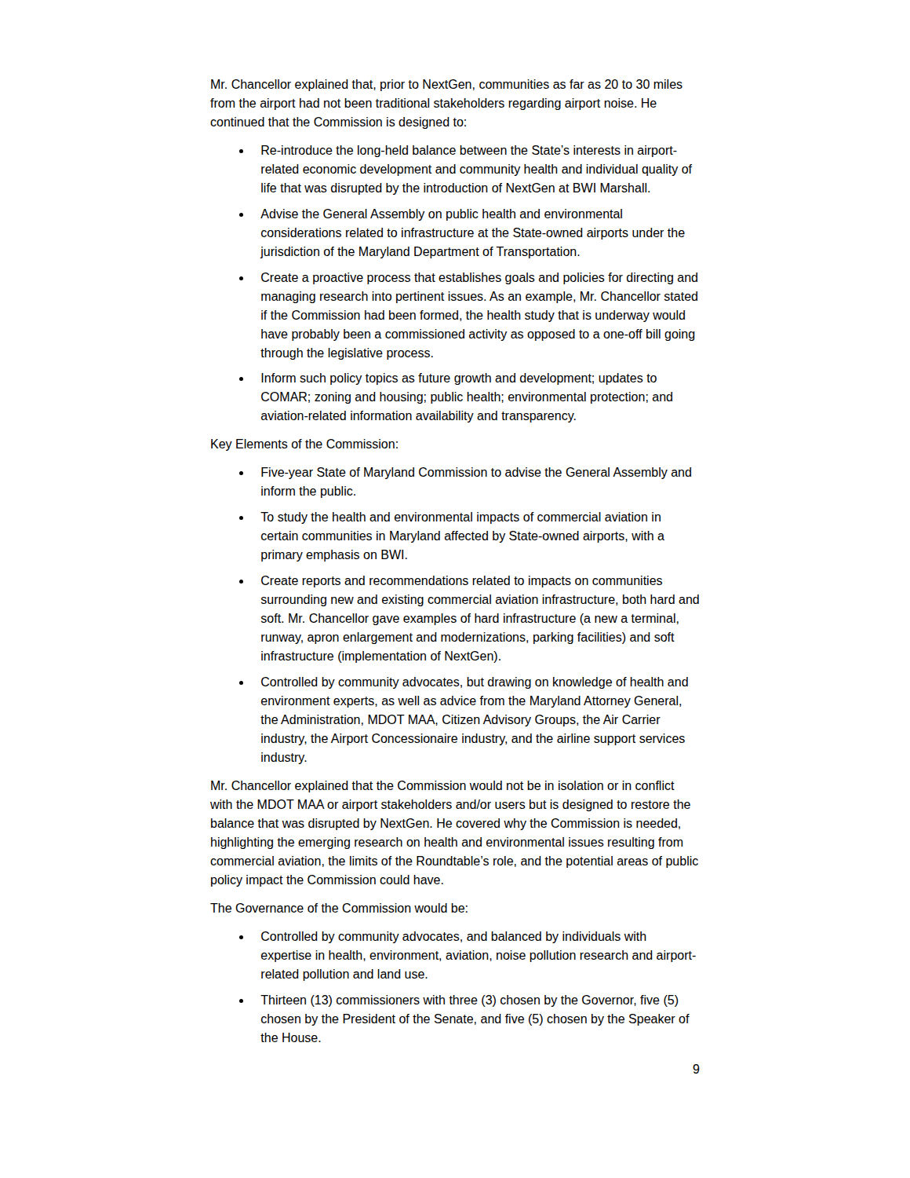Mr. Chancellor explained that, prior to NextGen, communities as far as 20 to 30 miles from the airport had not been traditional stakeholders regarding airport noise. He continued that the Commission is designed to:
Re-introduce the long-held balance between the State’s interests in airport-related economic development and community health and individual quality of life that was disrupted by the introduction of NextGen at BWI Marshall.
Advise the General Assembly on public health and environmental considerations related to infrastructure at the State-owned airports under the jurisdiction of the Maryland Department of Transportation.
Create a proactive process that establishes goals and policies for directing and managing research into pertinent issues. As an example, Mr. Chancellor stated if the Commission had been formed, the health study that is underway would have probably been a commissioned activity as opposed to a one-off bill going through the legislative process.
Inform such policy topics as future growth and development; updates to COMAR; zoning and housing; public health; environmental protection; and aviation-related information availability and transparency.
Key Elements of the Commission:
Five-year State of Maryland Commission to advise the General Assembly and inform the public.
To study the health and environmental impacts of commercial aviation in certain communities in Maryland affected by State-owned airports, with a primary emphasis on BWI.
Create reports and recommendations related to impacts on communities surrounding new and existing commercial aviation infrastructure, both hard and soft. Mr. Chancellor gave examples of hard infrastructure (a new a terminal, runway, apron enlargement and modernizations, parking facilities) and soft infrastructure (implementation of NextGen).
Controlled by community advocates, but drawing on knowledge of health and environment experts, as well as advice from the Maryland Attorney General, the Administration, MDOT MAA, Citizen Advisory Groups, the Air Carrier industry, the Airport Concessionaire industry, and the airline support services industry.
Mr. Chancellor explained that the Commission would not be in isolation or in conflict with the MDOT MAA or airport stakeholders and/or users but is designed to restore the balance that was disrupted by NextGen. He covered why the Commission is needed, highlighting the emerging research on health and environmental issues resulting from commercial aviation, the limits of the Roundtable’s role, and the potential areas of public policy impact the Commission could have.
The Governance of the Commission would be:
Controlled by community advocates, and balanced by individuals with expertise in health, environment, aviation, noise pollution research and airport-related pollution and land use.
Thirteen (13) commissioners with three (3) chosen by the Governor, five (5) chosen by the President of the Senate, and five (5) chosen by the Speaker of the House.
9